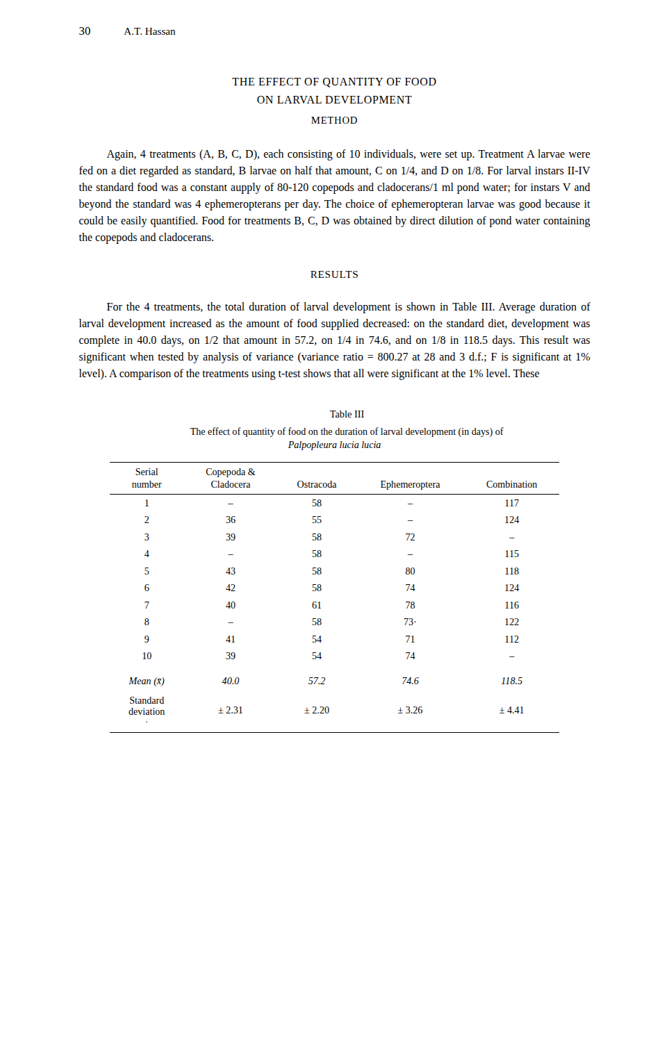30 A.T. Hassan
The Effect of Quantity of Food
on Larval Development Method
Again, 4 treatments (A, B, C, D), each consisting of 10 individuals, were set up. Treatment A larvae were fed on a diet regarded as standard, B larvae on half that amount, C on 1/4, and D on 1/8. For larval instars II-IV the standard food was a constant aupply of 80-120 copepods and cladocerans/1 ml pond water; for instars V and beyond the standard was 4 ephemeropterans per day. The choice of ephemeropteran larvae was good because it could be easily quantified. Food for treatments B, C, D was obtained by direct dilution of pond water containing the copepods and cladocerans.
Results
For the 4 treatments, the total duration of larval development is shown in Table III. Average duration of larval development increased as the amount of food supplied decreased: on the standard diet, development was complete in 40.0 days, on 1/2 that amount in 57.2, on 1/4 in 74.6, and on 1/8 in 118.5 days. This result was significant when tested by analysis of variance (variance ratio = 800.27 at 28 and 3 d.f.; F is significant at 1% level). A comparison of the treatments using t-test shows that all were significant at the 1% level. These
Table III
The effect of quantity of food on the duration of larval development (in days) of
Palpopleura lucia lucia
| Serial number | Copepoda & Cladocera | Ostracoda | Ephemeroptera | Combination |
| --- | --- | --- | --- | --- |
| 1 | – | 58 | – | 117 |
| 2 | 36 | 55 | – | 124 |
| 3 | 39 | 58 | 72 | – |
| 4 | – | 58 | – | 115 |
| 5 | 43 | 58 | 80 | 118 |
| 6 | 42 | 58 | 74 | 124 |
| 7 | 40 | 61 | 78 | 116 |
| 8 | – | 58 | 73 · | 122 |
| 9 | 41 | 54 | 71 | 112 |
| 10 | 39 | 54 | 74 | – |
| Mean (x̄) | 40.0 | 57.2 | 74.6 | 118.5 |
| Standard deviation · | ± 2.31 | ± 2.20 | ± 3.26 | ± 4.41 |